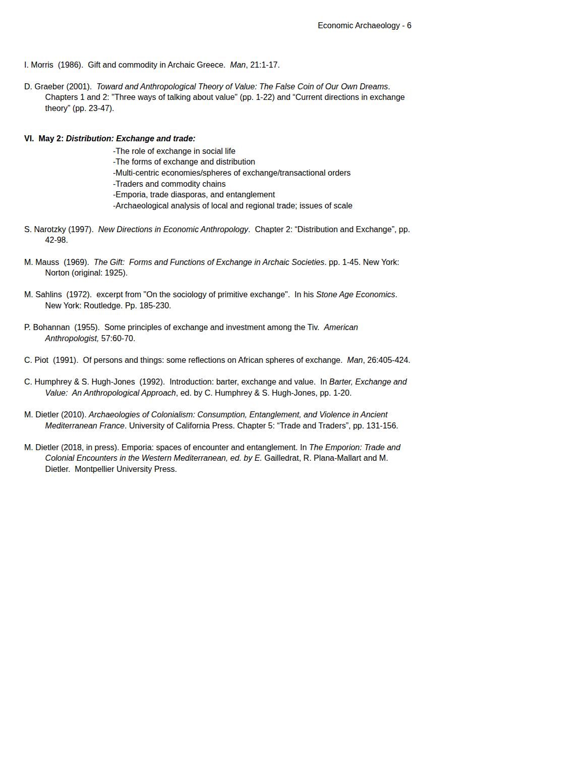Economic Archaeology - 6
I. Morris (1986). Gift and commodity in Archaic Greece. Man, 21:1-17.
D. Graeber (2001). Toward and Anthropological Theory of Value: The False Coin of Our Own Dreams. Chapters 1 and 2: "Three ways of talking about value" (pp. 1-22) and “Current directions in exchange theory” (pp. 23-47).
VI. May 2: Distribution: Exchange and trade:
-The role of exchange in social life
-The forms of exchange and distribution
-Multi-centric economies/spheres of exchange/transactional orders
-Traders and commodity chains
-Emporia, trade diasporas, and entanglement
-Archaeological analysis of local and regional trade; issues of scale
S. Narotzky (1997). New Directions in Economic Anthropology. Chapter 2: “Distribution and Exchange”, pp. 42-98.
M. Mauss (1969). The Gift: Forms and Functions of Exchange in Archaic Societies. pp. 1-45. New York: Norton (original: 1925).
M. Sahlins (1972). excerpt from "On the sociology of primitive exchange". In his Stone Age Economics. New York: Routledge. Pp. 185-230.
P. Bohannan (1955). Some principles of exchange and investment among the Tiv. American Anthropologist, 57:60-70.
C. Piot (1991). Of persons and things: some reflections on African spheres of exchange. Man, 26:405-424.
C. Humphrey & S. Hugh-Jones (1992). Introduction: barter, exchange and value. In Barter, Exchange and Value: An Anthropological Approach, ed. by C. Humphrey & S. Hugh-Jones, pp. 1-20.
M. Dietler (2010). Archaeologies of Colonialism: Consumption, Entanglement, and Violence in Ancient Mediterranean France. University of California Press. Chapter 5: “Trade and Traders”, pp. 131-156.
M. Dietler (2018, in press). Emporia: spaces of encounter and entanglement. In The Emporion: Trade and Colonial Encounters in the Western Mediterranean, ed. by E. Gailledrat, R. Plana-Mallart and M. Dietler. Montpellier University Press.